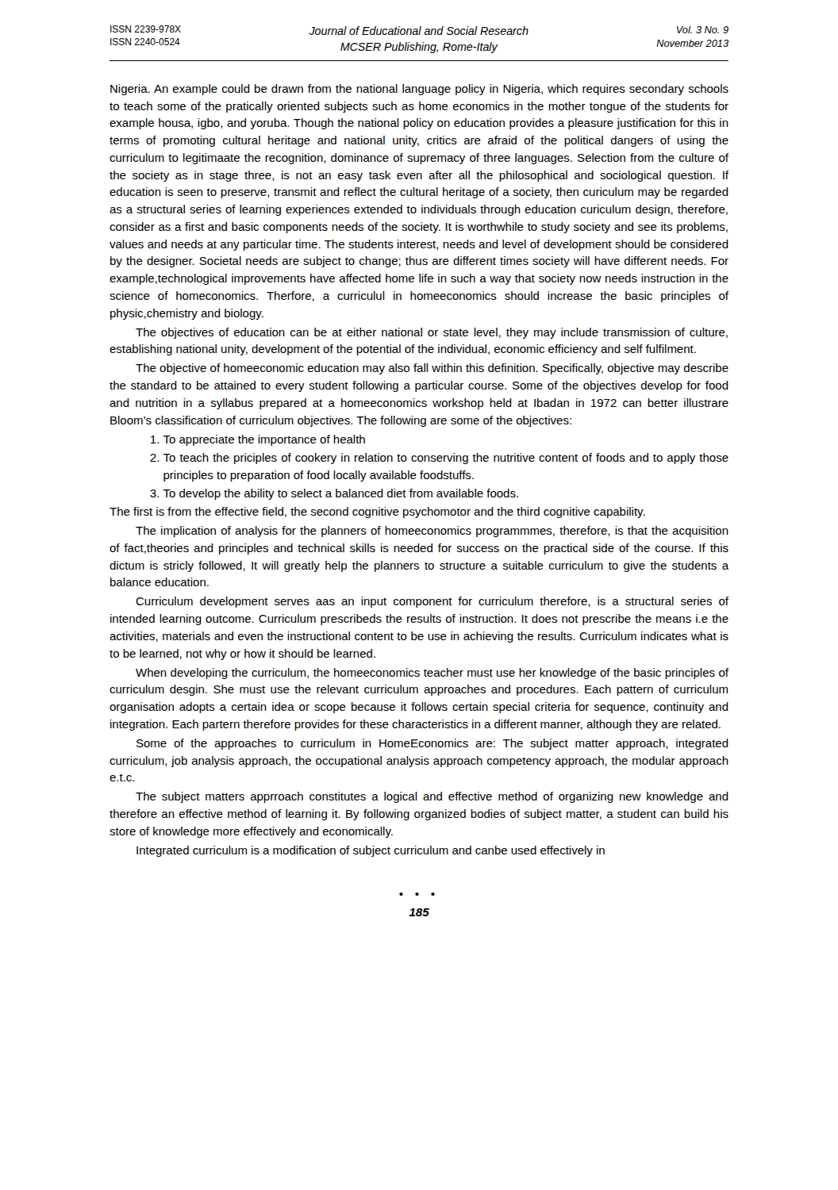ISSN 2239-978X
ISSN 2240-0524
Journal of Educational and Social Research
MCSER Publishing, Rome-Italy
Vol. 3 No. 9
November 2013
Nigeria. An example could be drawn from the national language policy in Nigeria, which requires secondary schools to teach some of the pratically oriented subjects such as home economics in the mother tongue of the students for example housa, igbo, and yoruba. Though the national policy on education provides a pleasure justification for this in terms of promoting cultural heritage and national unity, critics are afraid of the political dangers of using the curriculum to legitimaate the recognition, dominance of supremacy of three languages. Selection from the culture of the society as in stage three, is not an easy task even after all the philosophical and sociological question. If education is seen to preserve, transmit and reflect the cultural heritage of a society, then curiculum may be regarded as a structural series of learning experiences extended to individuals through education curiculum design, therefore, consider as a first and basic components needs of the society. It is worthwhile to study society and see its problems, values and needs at any particular time. The students interest, needs and level of development should be considered by the designer. Societal needs are subject to change; thus are different times society will have different needs. For example,technological improvements have affected home life in such a way that society now needs instruction in the science of homeconomics. Therfore, a curriculul in homeeconomics should increase the basic principles of physic,chemistry and biology.
The objectives of education can be at either national or state level, they may include transmission of culture, establishing national unity, development of the potential of the individual, economic efficiency and self fulfilment.
The objective of homeeconomic education may also fall within this definition. Specifically, objective may describe the standard to be attained to every student following a particular course. Some of the objectives develop for food and nutrition in a syllabus prepared at a homeeconomics workshop held at Ibadan in 1972 can better illustrare Bloom’s classification of curriculum objectives. The following are some of the objectives:
To appreciate the importance of health
To teach the priciples of cookery in relation to conserving the nutritive content of foods and to apply those principles to preparation of food locally available foodstuffs.
To develop the ability to select a balanced diet from available foods.
The first is from the effective field, the second cognitive psychomotor and the third cognitive capability.
The implication of analysis for the planners of homeeconomics programmmes, therefore, is that the acquisition of fact,theories and principles and technical skills is needed for success on the practical side of the course. If this dictum is stricly followed, It will greatly help the planners to structure a suitable curriculum to give the students a balance education.
Curriculum development serves aas an input component for curriculum therefore, is a structural series of intended learning outcome. Curriculum prescribeds the results of instruction. It does not prescribe the means i.e the activities, materials and even the instructional content to be use in achieving the results. Curriculum indicates what is to be learned, not why or how it should be learned.
When developing the curriculum, the homeeconomics teacher must use her knowledge of the basic principles of curriculum desgin. She must use the relevant curriculum approaches and procedures. Each pattern of curriculum organisation adopts a certain idea or scope because it follows certain special criteria for sequence, continuity and integration. Each partern therefore provides for these characteristics in a different manner, although they are related.
Some of the approaches to curriculum in HomeEconomics are: The subject matter approach, integrated curriculum, job analysis approach, the occupational analysis approach competency approach, the modular approach e.t.c.
The subject matters apprroach constitutes a logical and effective method of organizing new knowledge and therefore an effective method of learning it. By following organized bodies of subject matter, a student can build his store of knowledge more effectively and economically.
Integrated curriculum is a modification of subject curriculum and canbe used effectively in
• • • 185